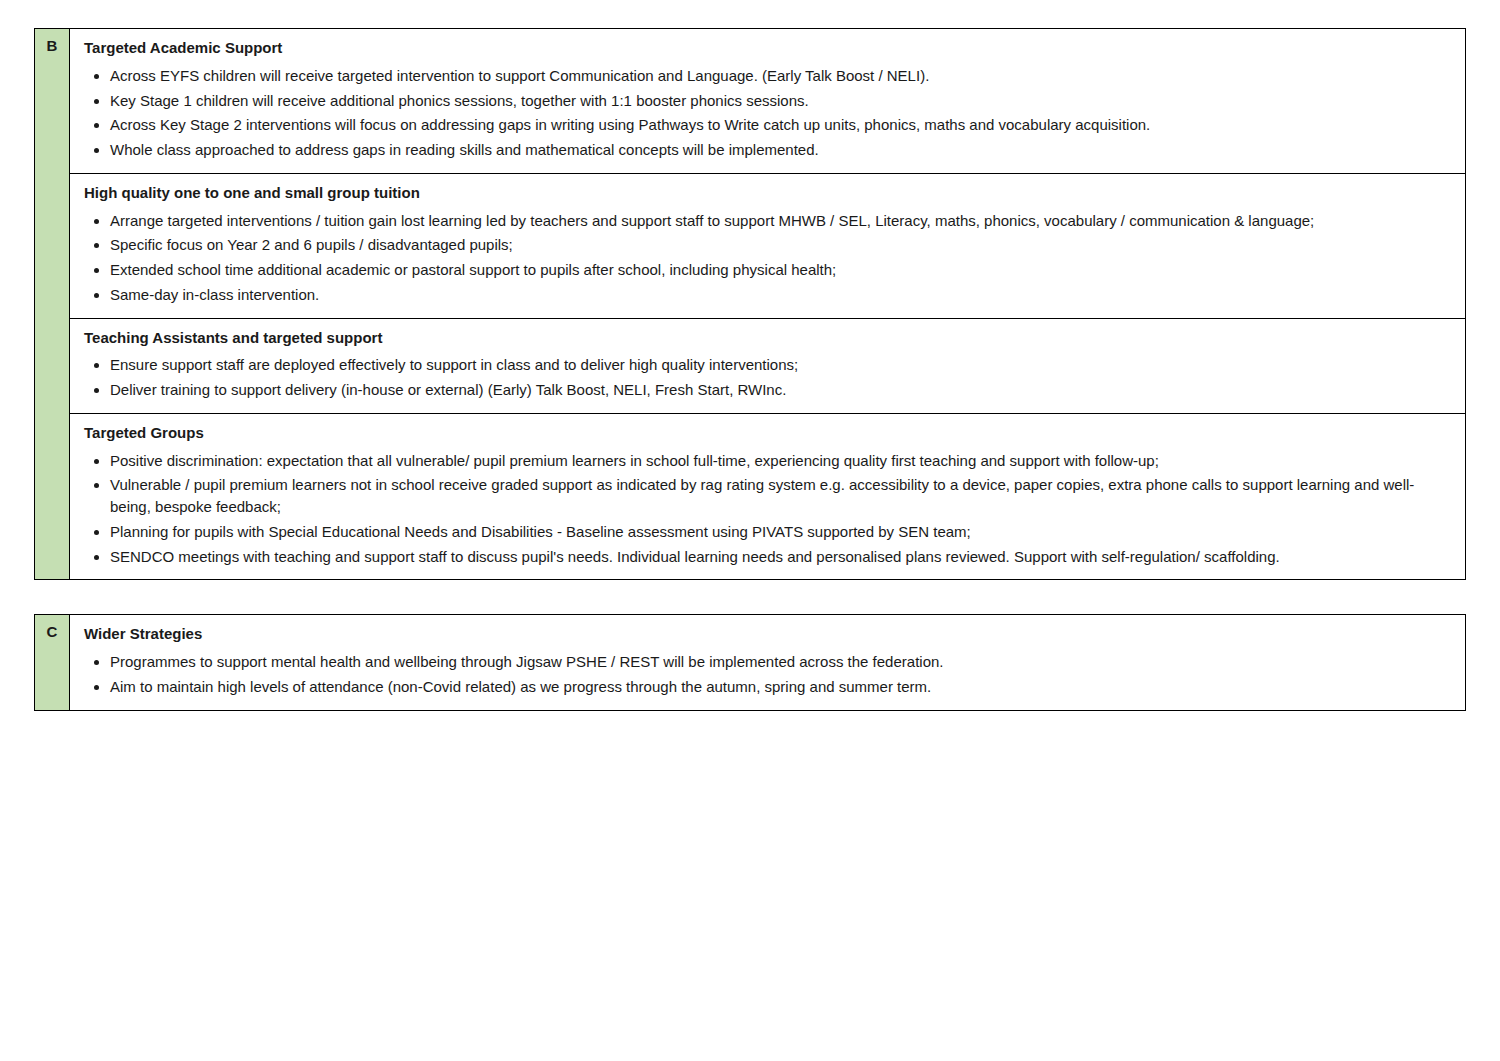B
Targeted Academic Support
Across EYFS children will receive targeted intervention to support Communication and Language. (Early Talk Boost / NELI).
Key Stage 1 children will receive additional phonics sessions, together with 1:1 booster phonics sessions.
Across Key Stage 2 interventions will focus on addressing gaps in writing using Pathways to Write catch up units, phonics, maths and vocabulary acquisition.
Whole class approached to address gaps in reading skills and mathematical concepts will be implemented.
High quality one to one and small group tuition
Arrange targeted interventions / tuition gain lost learning led by teachers and support staff to support MHWB / SEL, Literacy, maths, phonics, vocabulary / communication & language;
Specific focus on Year 2 and 6 pupils / disadvantaged pupils;
Extended school time additional academic or pastoral support to pupils after school, including physical health;
Same-day in-class intervention.
Teaching Assistants and targeted support
Ensure support staff are deployed effectively to support in class and to deliver high quality interventions;
Deliver training to support delivery (in-house or external) (Early) Talk Boost, NELI, Fresh Start, RWInc.
Targeted Groups
Positive discrimination: expectation that all vulnerable/ pupil premium learners in school full-time, experiencing quality first teaching and support with follow-up;
Vulnerable / pupil premium learners not in school receive graded support as indicated by rag rating system e.g. accessibility to a device, paper copies, extra phone calls to support learning and well-being, bespoke feedback;
Planning for pupils with Special Educational Needs and Disabilities - Baseline assessment using PIVATS supported by SEN team;
SENDCO meetings with teaching and support staff to discuss pupil's needs. Individual learning needs and personalised plans reviewed. Support with self-regulation/ scaffolding.
C
Wider Strategies
Programmes to support mental health and wellbeing through Jigsaw PSHE / REST will be implemented across the federation.
Aim to maintain high levels of attendance (non-Covid related) as we progress through the autumn, spring and summer term.